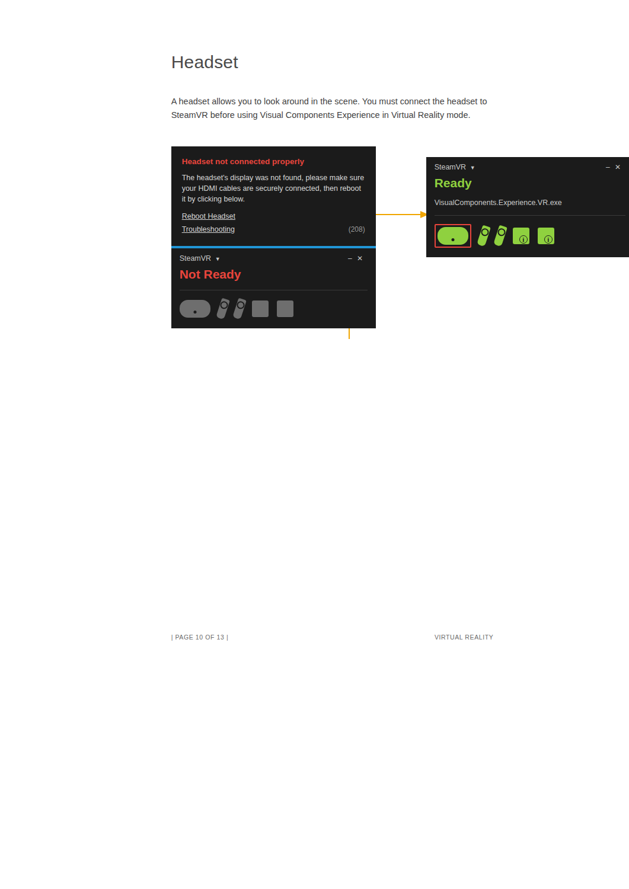Headset
A headset allows you to look around in the scene. You must connect the headset to SteamVR before using Visual Components Experience in Virtual Reality mode.
Headset not connected properly
The headset's display was not found, please make sure your HDMI cables are securely connected, then reboot it by clicking below.
Reboot Headset
Troubleshooting (208)
SteamVR ▼ –✕
Not Ready
SteamVR ▼ –✕
Ready
VisualComponents.Experience.VR.exe
| PAGE 10 OF 13 | VIRTUAL REALITY